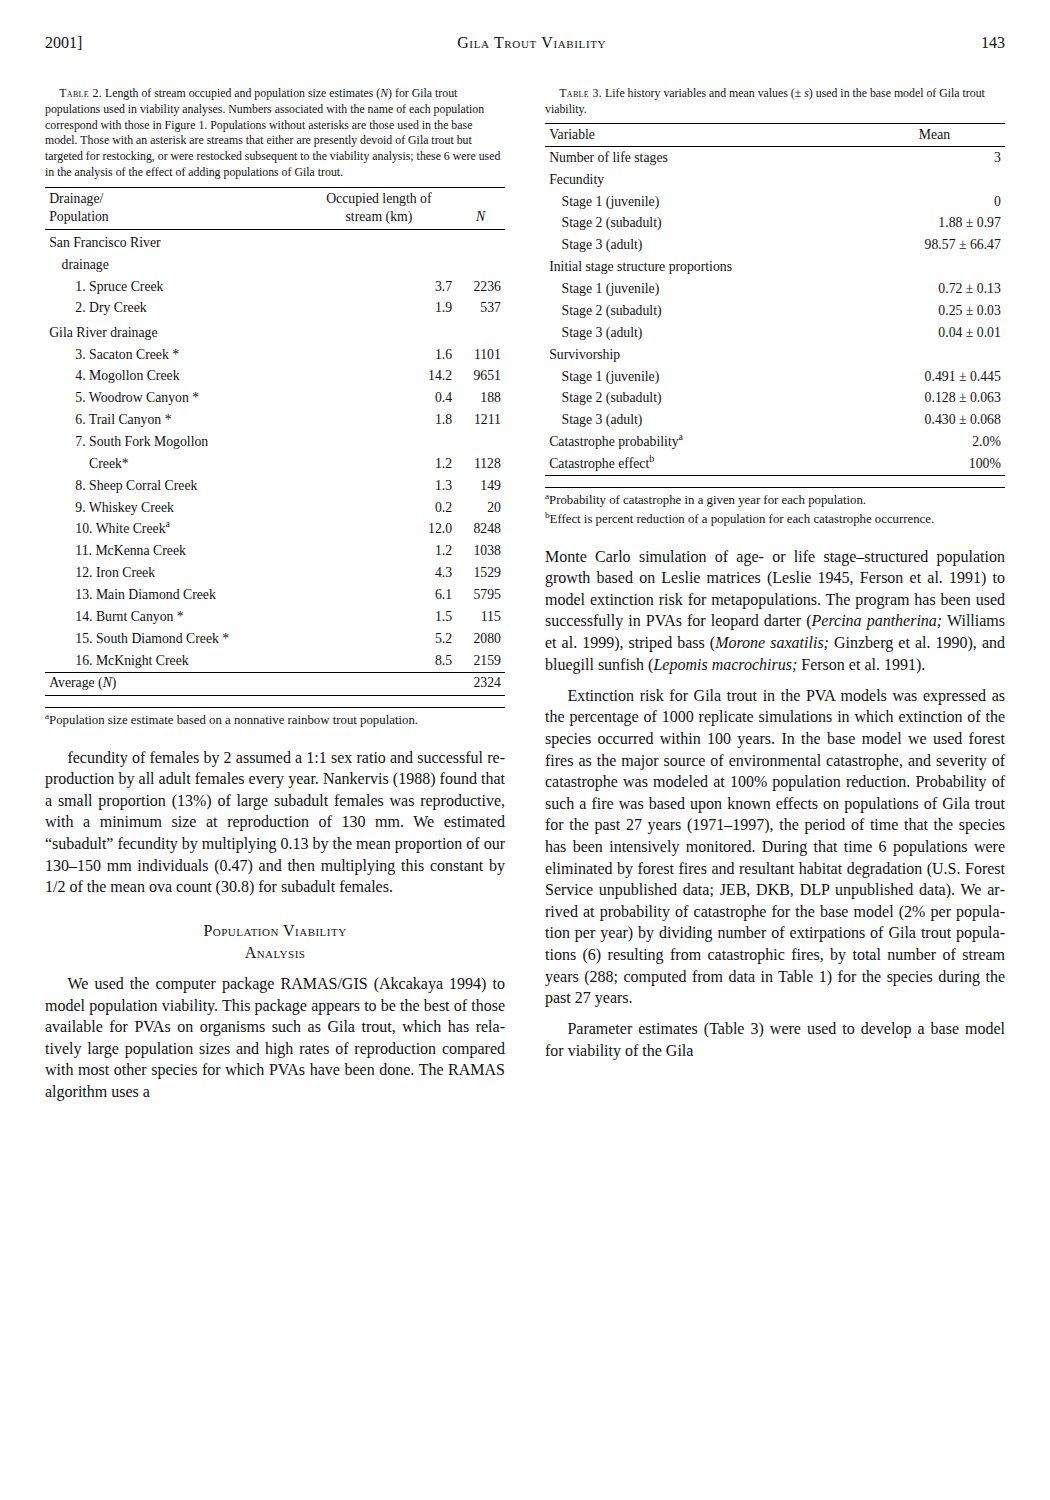2001] Gila Trout Viability 143
Table 2. Length of stream occupied and population size estimates ( N ) for Gila trout populations used in viability analyses. Numbers associated with the name of each population correspond with those in Figure 1. Populations without asterisks are those used in the base model. Those with an asterisk are streams that either are presently devoid of Gila trout but targeted for restocking, or were restocked subsequent to the viability analysis; these 6 were used in the analysis of the effect of adding populations of Gila trout.
| Drainage/ Population | Occupied length of stream (km) | N |
| --- | --- | --- |
| San Francisco River |
| drainage | | |
| 1. Spruce Creek | 3.7 | 2236 |
| 2. Dry Creek | 1.9 | 537 |
| Gila River drainage |
| 3. Sacaton Creek * | 1.6 | 1101 |
| 4. Mogollon Creek | 14.2 | 9651 |
| 5. Woodrow Canyon * | 0.4 | 188 |
| 6. Trail Canyon * | 1.8 | 1211 |
| 7. South Fork Mogollon | | |
| Creek* | 1.2 | 1128 |
| 8. Sheep Corral Creek | 1.3 | 149 |
| 9. Whiskey Creek | 0.2 | 20 |
| 10. White Creek a | 12.0 | 8248 |
| 11. McKenna Creek | 1.2 | 1038 |
| 12. Iron Creek | 4.3 | 1529 |
| 13. Main Diamond Creek | 6.1 | 5795 |
| 14. Burnt Canyon * | 1.5 | 115 |
| 15. South Diamond Creek * | 5.2 | 2080 |
| 16. McKnight Creek | 8.5 | 2159 |
| Average ( N ) | | 2324 |
aPopulation size estimate based on a nonnative rainbow trout population.
fecundity of females by 2 assumed a 1:1 sex ratio and successful reproduction by all adult females every year. Nankervis (1988) found that a small proportion (13%) of large subadult females was reproductive, with a minimum size at reproduction of 130 mm. We estimated “subadult” fecundity by multiplying 0.13 by the mean proportion of our 130–150 mm individuals (0.47) and then multiplying this constant by 1/2 of the mean ova count (30.8) for subadult females.
Population Viability
Analysis
We used the computer package RAMAS/GIS (Akcakaya 1994) to model population viability. This package appears to be the best of those available for PVAs on organisms such as Gila trout, which has relatively large population sizes and high rates of reproduction compared with most other species for which PVAs have been done. The RAMAS algorithm uses a
Table 3. Life history variables and mean values (± s ) used in the base model of Gila trout viability.
| Variable | Mean |
| --- | --- |
| Number of life stages | 3 |
| Fecundity | |
| Stage 1 (juvenile) | 0 |
| Stage 2 (subadult) | 1.88 ± 0.97 |
| Stage 3 (adult) | 98.57 ± 66.47 |
| Initial stage structure proportions | |
| Stage 1 (juvenile) | 0.72 ± 0.13 |
| Stage 2 (subadult) | 0.25 ± 0.03 |
| Stage 3 (adult) | 0.04 ± 0.01 |
| Survivorship | |
| Stage 1 (juvenile) | 0.491 ± 0.445 |
| Stage 2 (subadult) | 0.128 ± 0.063 |
| Stage 3 (adult) | 0.430 ± 0.068 |
| Catastrophe probability a | 2.0% |
| Catastrophe effect b | 100% |
aProbability of catastrophe in a given year for each population.
bEffect is percent reduction of a population for each catastrophe occurrence.
Monte Carlo simulation of age- or life stage–structured population growth based on Leslie matrices (Leslie 1945, Ferson et al. 1991) to model extinction risk for metapopulations. The program has been used successfully in PVAs for leopard darter (Percina pantherina; Williams et al. 1999), striped bass (Morone saxatilis; Ginzberg et al. 1990), and bluegill sunfish (Lepomis macrochirus; Ferson et al. 1991).
Extinction risk for Gila trout in the PVA models was expressed as the percentage of 1000 replicate simulations in which extinction of the species occurred within 100 years. In the base model we used forest fires as the major source of environmental catastrophe, and severity of catastrophe was modeled at 100% population reduction. Probability of such a fire was based upon known effects on populations of Gila trout for the past 27 years (1971–1997), the period of time that the species has been intensively monitored. During that time 6 populations were eliminated by forest fires and resultant habitat degradation (U.S. Forest Service unpublished data; JEB, DKB, DLP unpublished data). We arrived at probability of catastrophe for the base model (2% per population per year) by dividing number of extirpations of Gila trout populations (6) resulting from catastrophic fires, by total number of stream years (288; computed from data in Table 1) for the species during the past 27 years.
Parameter estimates (Table 3) were used to develop a base model for viability of the Gila